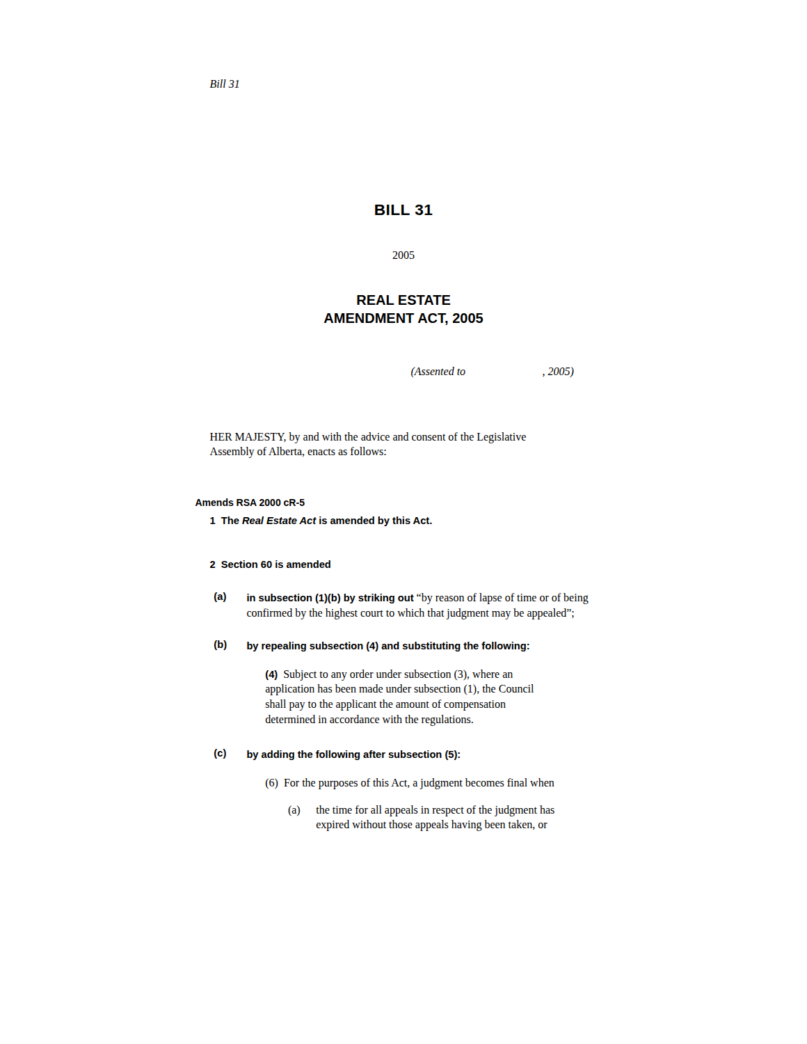Bill 31
BILL 31
2005
REAL ESTATE
AMENDMENT ACT, 2005
(Assented to , 2005)
HER MAJESTY, by and with the advice and consent of the Legislative Assembly of Alberta, enacts as follows:
Amends RSA 2000 cR-5
1 The Real Estate Act is amended by this Act.
2 Section 60 is amended
(a) in subsection (1)(b) by striking out “by reason of lapse of time or of being confirmed by the highest court to which that judgment may be appealed”;
(b) by repealing subsection (4) and substituting the following:
(4) Subject to any order under subsection (3), where an application has been made under subsection (1), the Council shall pay to the applicant the amount of compensation determined in accordance with the regulations.
(c) by adding the following after subsection (5):
(6) For the purposes of this Act, a judgment becomes final when
(a) the time for all appeals in respect of the judgment has expired without those appeals having been taken, or